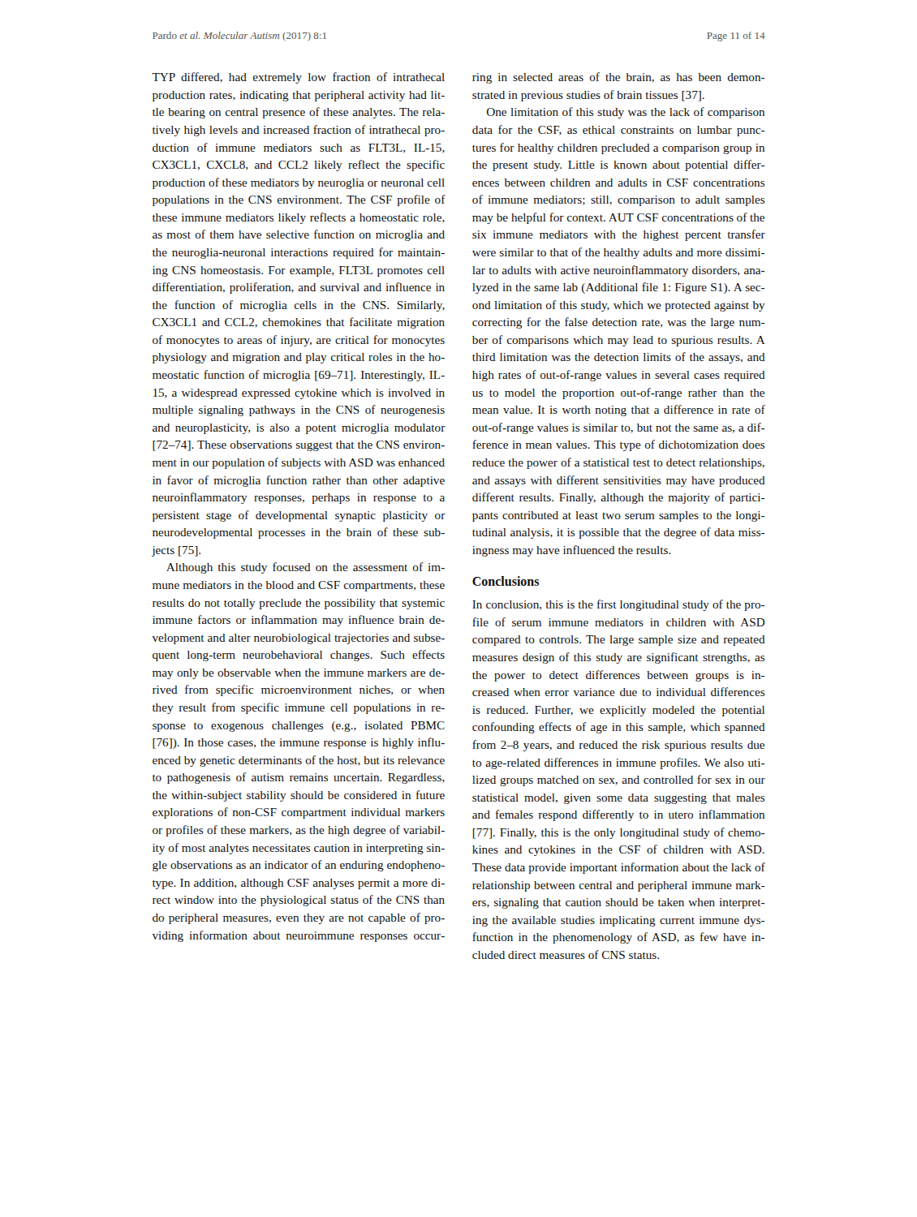Pardo et al. Molecular Autism (2017) 8:1 Page 11 of 14
TYP differed, had extremely low fraction of intrathecal production rates, indicating that peripheral activity had little bearing on central presence of these analytes. The relatively high levels and increased fraction of intrathecal production of immune mediators such as FLT3L, IL-15, CX3CL1, CXCL8, and CCL2 likely reflect the specific production of these mediators by neuroglia or neuronal cell populations in the CNS environment. The CSF profile of these immune mediators likely reflects a homeostatic role, as most of them have selective function on microglia and the neuroglia-neuronal interactions required for maintaining CNS homeostasis. For example, FLT3L promotes cell differentiation, proliferation, and survival and influence in the function of microglia cells in the CNS. Similarly, CX3CL1 and CCL2, chemokines that facilitate migration of monocytes to areas of injury, are critical for monocytes physiology and migration and play critical roles in the homeostatic function of microglia [69–71]. Interestingly, IL-15, a widespread expressed cytokine which is involved in multiple signaling pathways in the CNS of neurogenesis and neuroplasticity, is also a potent microglia modulator [72–74]. These observations suggest that the CNS environment in our population of subjects with ASD was enhanced in favor of microglia function rather than other adaptive neuroinflammatory responses, perhaps in response to a persistent stage of developmental synaptic plasticity or neurodevelopmental processes in the brain of these subjects [75].
Although this study focused on the assessment of immune mediators in the blood and CSF compartments, these results do not totally preclude the possibility that systemic immune factors or inflammation may influence brain development and alter neurobiological trajectories and subsequent long-term neurobehavioral changes. Such effects may only be observable when the immune markers are derived from specific microenvironment niches, or when they result from specific immune cell populations in response to exogenous challenges (e.g., isolated PBMC [76]). In those cases, the immune response is highly influenced by genetic determinants of the host, but its relevance to pathogenesis of autism remains uncertain. Regardless, the within-subject stability should be considered in future explorations of non-CSF compartment individual markers or profiles of these markers, as the high degree of variability of most analytes necessitates caution in interpreting single observations as an indicator of an enduring endophenotype. In addition, although CSF analyses permit a more direct window into the physiological status of the CNS than do peripheral measures, even they are not capable of providing information about neuroimmune responses occurring in selected areas of the brain, as has been demonstrated in previous studies of brain tissues [37].
One limitation of this study was the lack of comparison data for the CSF, as ethical constraints on lumbar punctures for healthy children precluded a comparison group in the present study. Little is known about potential differences between children and adults in CSF concentrations of immune mediators; still, comparison to adult samples may be helpful for context. AUT CSF concentrations of the six immune mediators with the highest percent transfer were similar to that of the healthy adults and more dissimilar to adults with active neuroinflammatory disorders, analyzed in the same lab (Additional file 1: Figure S1). A second limitation of this study, which we protected against by correcting for the false detection rate, was the large number of comparisons which may lead to spurious results. A third limitation was the detection limits of the assays, and high rates of out-of-range values in several cases required us to model the proportion out-of-range rather than the mean value. It is worth noting that a difference in rate of out-of-range values is similar to, but not the same as, a difference in mean values. This type of dichotomization does reduce the power of a statistical test to detect relationships, and assays with different sensitivities may have produced different results. Finally, although the majority of participants contributed at least two serum samples to the longitudinal analysis, it is possible that the degree of data missingness may have influenced the results.
Conclusions
In conclusion, this is the first longitudinal study of the profile of serum immune mediators in children with ASD compared to controls. The large sample size and repeated measures design of this study are significant strengths, as the power to detect differences between groups is increased when error variance due to individual differences is reduced. Further, we explicitly modeled the potential confounding effects of age in this sample, which spanned from 2–8 years, and reduced the risk spurious results due to age-related differences in immune profiles. We also utilized groups matched on sex, and controlled for sex in our statistical model, given some data suggesting that males and females respond differently to in utero inflammation [77]. Finally, this is the only longitudinal study of chemokines and cytokines in the CSF of children with ASD. These data provide important information about the lack of relationship between central and peripheral immune markers, signaling that caution should be taken when interpreting the available studies implicating current immune dysfunction in the phenomenology of ASD, as few have included direct measures of CNS status.